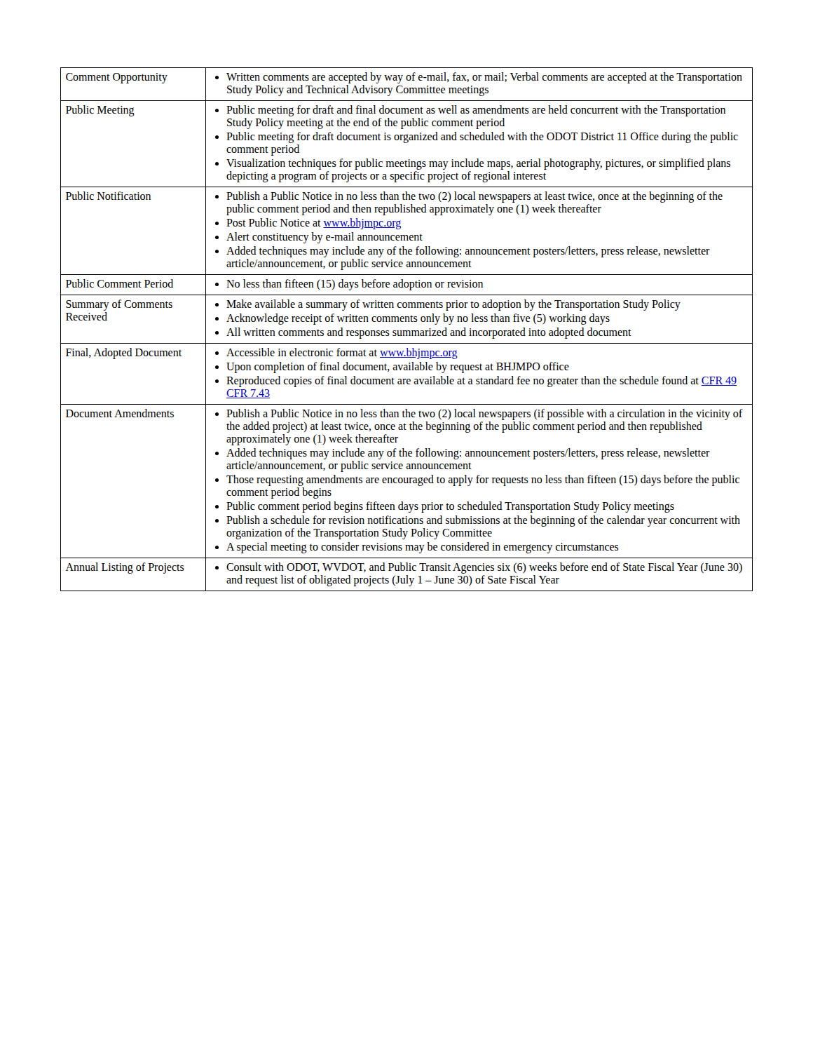| Comment Opportunity | Written comments are accepted by way of e-mail, fax, or mail; Verbal comments are accepted at the Transportation Study Policy and Technical Advisory Committee meetings |
| Public Meeting | Public meeting for draft and final document as well as amendments are held concurrent with the Transportation Study Policy meeting at the end of the public comment period Public meeting for draft document is organized and scheduled with the ODOT District 11 Office during the public comment period Visualization techniques for public meetings may include maps, aerial photography, pictures, or simplified plans depicting a program of projects or a specific project of regional interest |
| Public Notification | Publish a Public Notice in no less than the two (2) local newspapers at least twice, once at the beginning of the public comment period and then republished approximately one (1) week thereafter Post Public Notice at www.bhjmpc.org Alert constituency by e-mail announcement Added techniques may include any of the following: announcement posters/letters, press release, newsletter article/announcement, or public service announcement |
| Public Comment Period | No less than fifteen (15) days before adoption or revision |
| Summary of Comments Received | Make available a summary of written comments prior to adoption by the Transportation Study Policy Acknowledge receipt of written comments only by no less than five (5) working days All written comments and responses summarized and incorporated into adopted document |
| Final, Adopted Document | Accessible in electronic format at www.bhjmpc.org Upon completion of final document, available by request at BHJMPO office Reproduced copies of final document are available at a standard fee no greater than the schedule found at CFR 49 CFR 7.43 |
| Document Amendments | Publish a Public Notice in no less than the two (2) local newspapers (if possible with a circulation in the vicinity of the added project) at least twice, once at the beginning of the public comment period and then republished approximately one (1) week thereafter Added techniques may include any of the following: announcement posters/letters, press release, newsletter article/announcement, or public service announcement Those requesting amendments are encouraged to apply for requests no less than fifteen (15) days before the public comment period begins Public comment period begins fifteen days prior to scheduled Transportation Study Policy meetings Publish a schedule for revision notifications and submissions at the beginning of the calendar year concurrent with organization of the Transportation Study Policy Committee A special meeting to consider revisions may be considered in emergency circumstances |
| Annual Listing of Projects | Consult with ODOT, WVDOT, and Public Transit Agencies six (6) weeks before end of State Fiscal Year (June 30) and request list of obligated projects (July 1 – June 30) of Sate Fiscal Year |